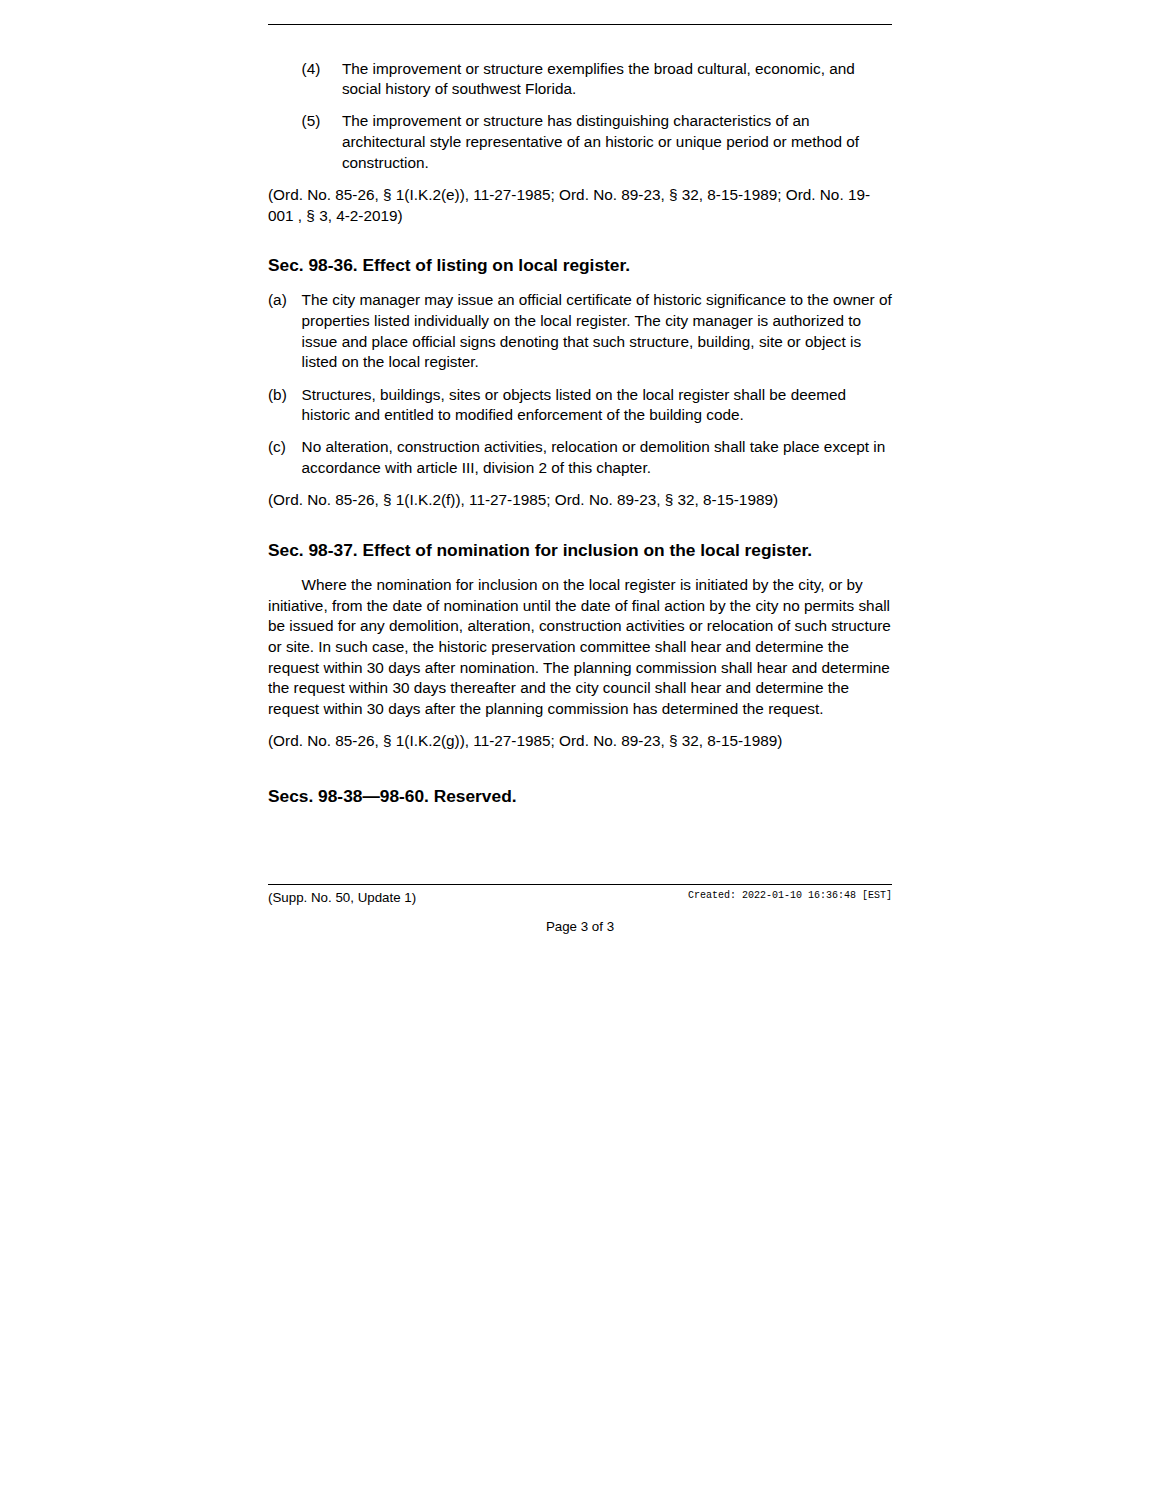(4)
The improvement or structure exemplifies the broad cultural, economic, and social history of southwest Florida.
(5)
The improvement or structure has distinguishing characteristics of an architectural style representative of an historic or unique period or method of construction.
(Ord. No. 85-26, § 1(I.K.2(e)), 11-27-1985; Ord. No. 89-23, § 32, 8-15-1989; Ord. No. 19-001 , § 3, 4-2-2019)
Sec. 98-36. Effect of listing on local register.
(a)
The city manager may issue an official certificate of historic significance to the owner of properties listed individually on the local register. The city manager is authorized to issue and place official signs denoting that such structure, building, site or object is listed on the local register.
(b)
Structures, buildings, sites or objects listed on the local register shall be deemed historic and entitled to modified enforcement of the building code.
(c)
No alteration, construction activities, relocation or demolition shall take place except in accordance with article III, division 2 of this chapter.
(Ord. No. 85-26, § 1(I.K.2(f)), 11-27-1985; Ord. No. 89-23, § 32, 8-15-1989)
Sec. 98-37. Effect of nomination for inclusion on the local register.
Where the nomination for inclusion on the local register is initiated by the city, or by initiative, from the date of nomination until the date of final action by the city no permits shall be issued for any demolition, alteration, construction activities or relocation of such structure or site. In such case, the historic preservation committee shall hear and determine the request within 30 days after nomination. The planning commission shall hear and determine the request within 30 days thereafter and the city council shall hear and determine the request within 30 days after the planning commission has determined the request.
(Ord. No. 85-26, § 1(I.K.2(g)), 11-27-1985; Ord. No. 89-23, § 32, 8-15-1989)
Secs. 98-38—98-60. Reserved.
(Supp. No. 50, Update 1)
Created: 2022-01-10 16:36:48 [EST]
Page 3 of 3